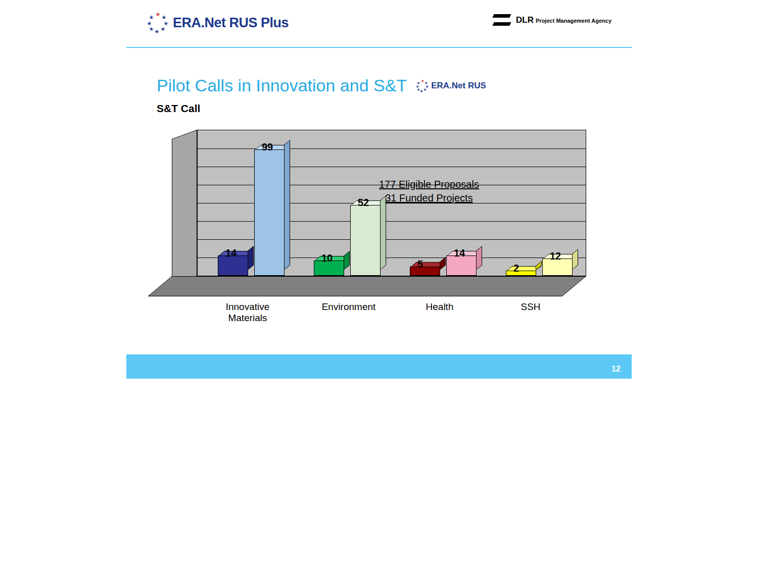ERA.Net RUS Plus
DLRProject Management Agency
Pilot Calls in Innovation and S&T
ERA.Net RUS
S&T Call
14
99
10
52
5
14
2
12
177 Eligible Proposals
31 Funded Projects
Innovative
Materials
Environment
Health
SSH
12